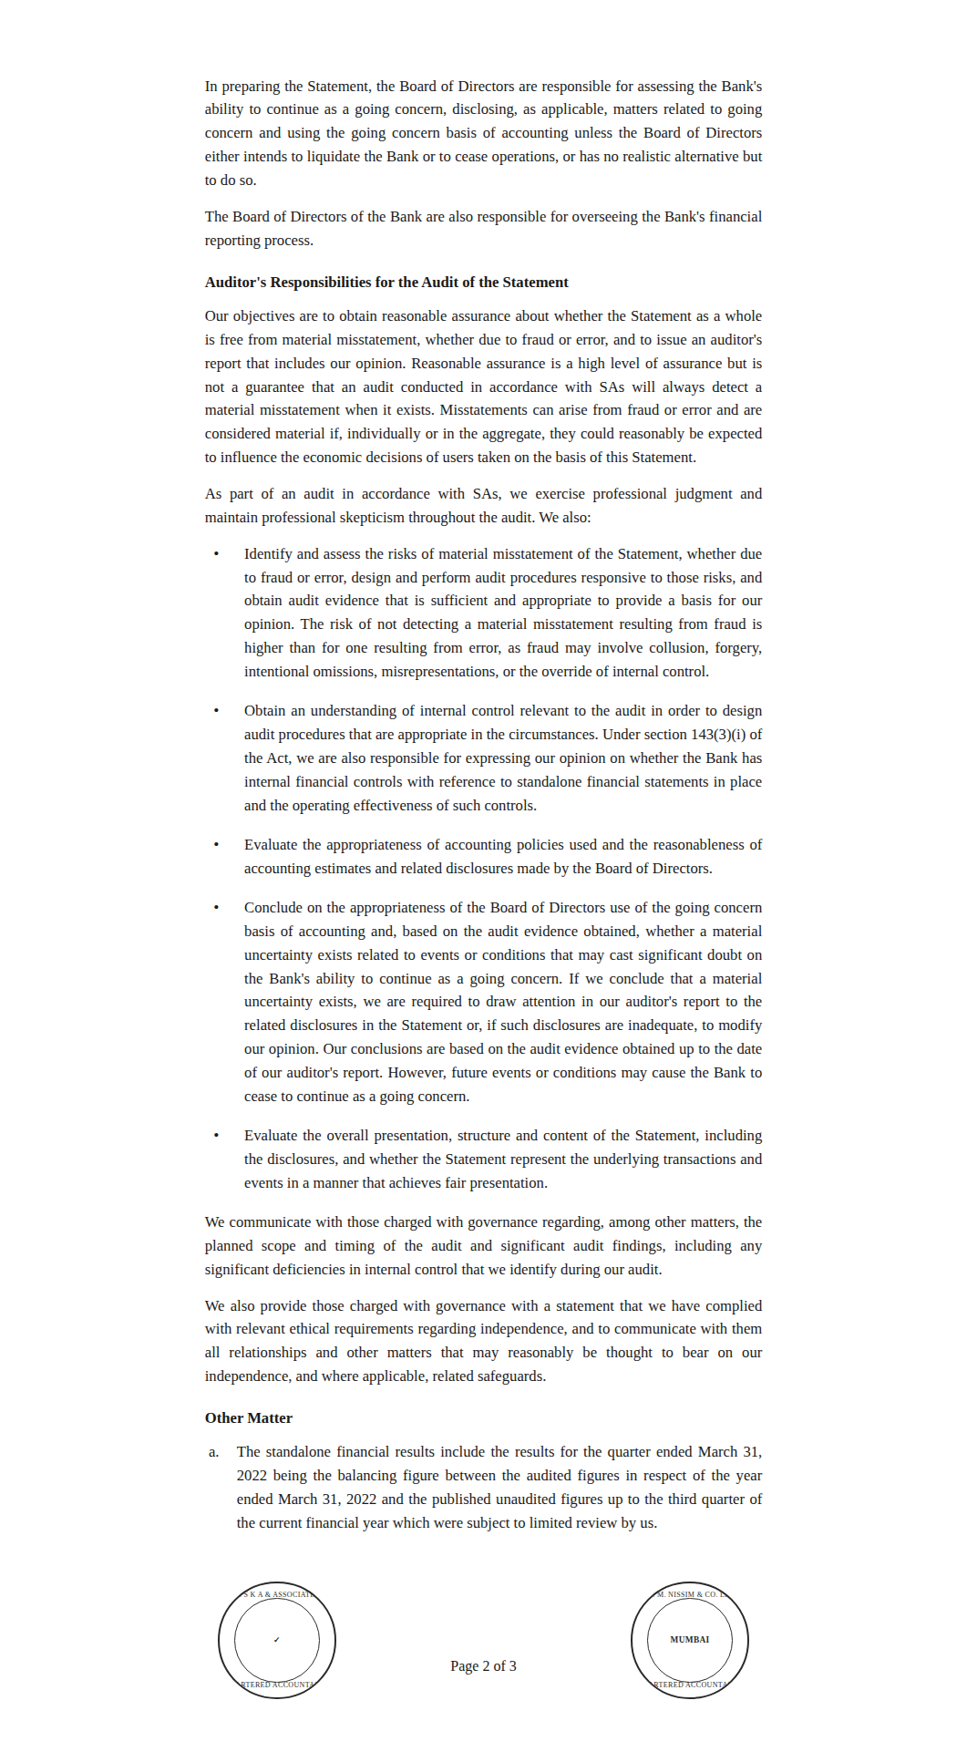In preparing the Statement, the Board of Directors are responsible for assessing the Bank's ability to continue as a going concern, disclosing, as applicable, matters related to going concern and using the going concern basis of accounting unless the Board of Directors either intends to liquidate the Bank or to cease operations, or has no realistic alternative but to do so.
The Board of Directors of the Bank are also responsible for overseeing the Bank's financial reporting process.
Auditor's Responsibilities for the Audit of the Statement
Our objectives are to obtain reasonable assurance about whether the Statement as a whole is free from material misstatement, whether due to fraud or error, and to issue an auditor's report that includes our opinion. Reasonable assurance is a high level of assurance but is not a guarantee that an audit conducted in accordance with SAs will always detect a material misstatement when it exists. Misstatements can arise from fraud or error and are considered material if, individually or in the aggregate, they could reasonably be expected to influence the economic decisions of users taken on the basis of this Statement.
As part of an audit in accordance with SAs, we exercise professional judgment and maintain professional skepticism throughout the audit. We also:
Identify and assess the risks of material misstatement of the Statement, whether due to fraud or error, design and perform audit procedures responsive to those risks, and obtain audit evidence that is sufficient and appropriate to provide a basis for our opinion. The risk of not detecting a material misstatement resulting from fraud is higher than for one resulting from error, as fraud may involve collusion, forgery, intentional omissions, misrepresentations, or the override of internal control.
Obtain an understanding of internal control relevant to the audit in order to design audit procedures that are appropriate in the circumstances. Under section 143(3)(i) of the Act, we are also responsible for expressing our opinion on whether the Bank has internal financial controls with reference to standalone financial statements in place and the operating effectiveness of such controls.
Evaluate the appropriateness of accounting policies used and the reasonableness of accounting estimates and related disclosures made by the Board of Directors.
Conclude on the appropriateness of the Board of Directors use of the going concern basis of accounting and, based on the audit evidence obtained, whether a material uncertainty exists related to events or conditions that may cast significant doubt on the Bank's ability to continue as a going concern. If we conclude that a material uncertainty exists, we are required to draw attention in our auditor's report to the related disclosures in the Statement or, if such disclosures are inadequate, to modify our opinion. Our conclusions are based on the audit evidence obtained up to the date of our auditor's report. However, future events or conditions may cause the Bank to cease to continue as a going concern.
Evaluate the overall presentation, structure and content of the Statement, including the disclosures, and whether the Statement represent the underlying transactions and events in a manner that achieves fair presentation.
We communicate with those charged with governance regarding, among other matters, the planned scope and timing of the audit and significant audit findings, including any significant deficiencies in internal control that we identify during our audit.
We also provide those charged with governance with a statement that we have complied with relevant ethical requirements regarding independence, and to communicate with them all relationships and other matters that may reasonably be thought to bear on our independence, and where applicable, related safeguards.
Other Matter
The standalone financial results include the results for the quarter ended March 31, 2022 being the balancing figure between the audited figures in respect of the year ended March 31, 2022 and the published unaudited figures up to the third quarter of the current financial year which were subject to limited review by us.
M S K A & Associates ✓ Chartered Accountants
Page 2 of 3
M. M. Nissim & Co. LLP MUMBAI Chartered Accountants